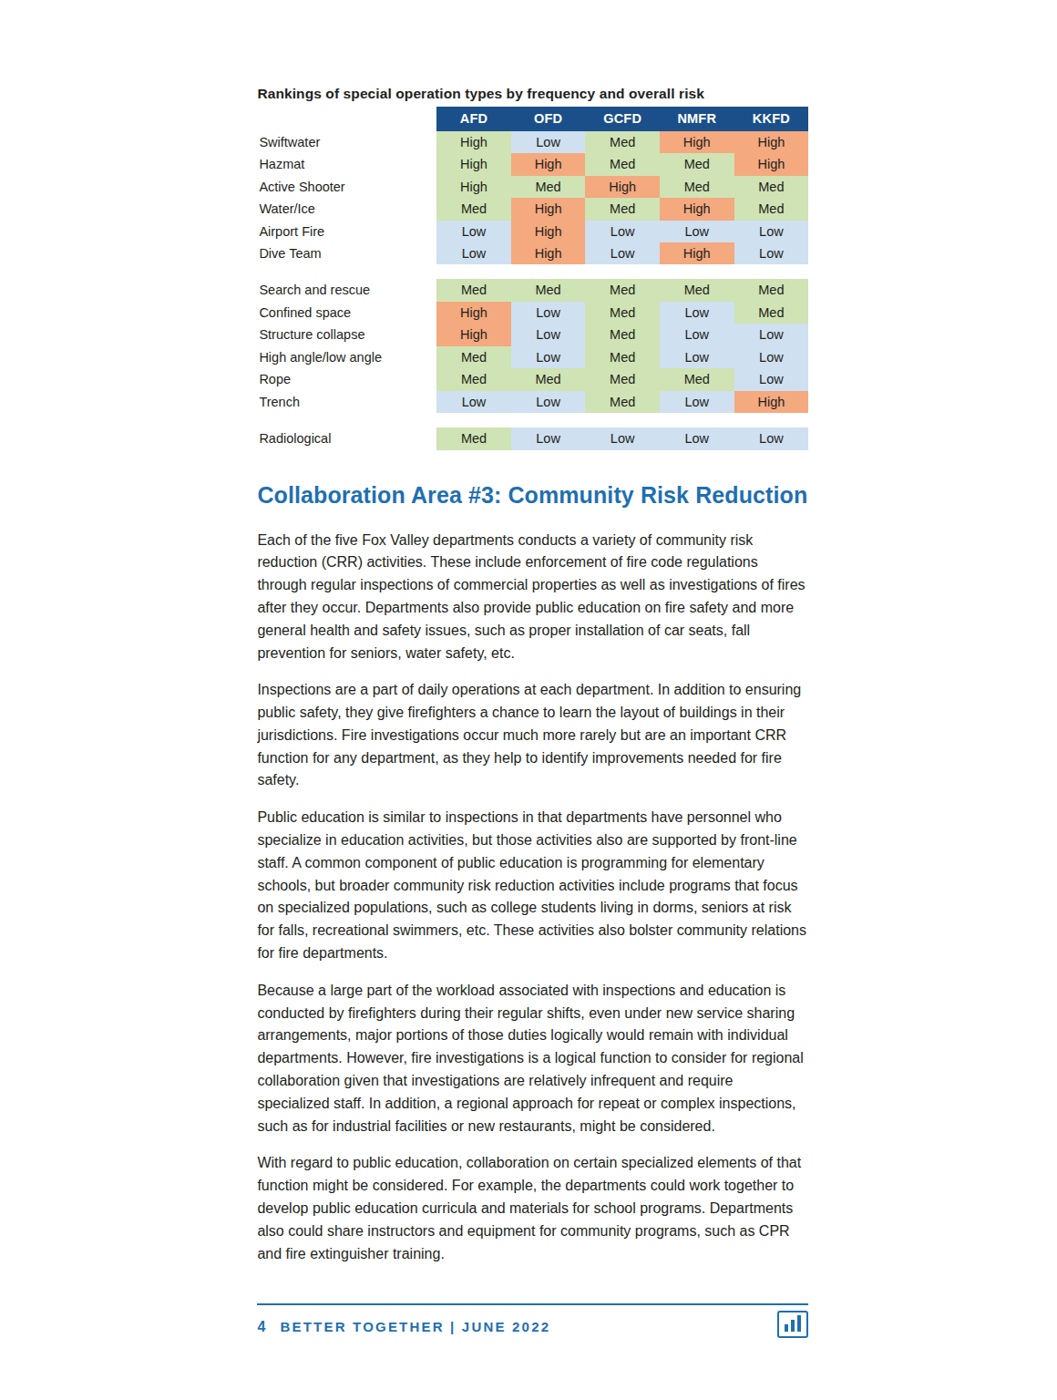Rankings of special operation types by frequency and overall risk
| | AFD | OFD | GCFD | NMFR | KKFD |
| --- | --- | --- | --- | --- | --- |
| Swiftwater | High | Low | Med | High | High |
| Hazmat | High | High | Med | Med | High |
| Active Shooter | High | Med | High | Med | Med |
| Water/Ice | Med | High | Med | High | Med |
| Airport Fire | Low | High | Low | Low | Low |
| Dive Team | Low | High | Low | High | Low |
| Search and rescue | Med | Med | Med | Med | Med |
| Confined space | High | Low | Med | Low | Med |
| Structure collapse | High | Low | Med | Low | Low |
| High angle/low angle | Med | Low | Med | Low | Low |
| Rope | Med | Med | Med | Med | Low |
| Trench | Low | Low | Med | Low | High |
| Radiological | Med | Low | Low | Low | Low |
Collaboration Area #3: Community Risk Reduction
Each of the five Fox Valley departments conducts a variety of community risk reduction (CRR) activities. These include enforcement of fire code regulations through regular inspections of commercial properties as well as investigations of fires after they occur. Departments also provide public education on fire safety and more general health and safety issues, such as proper installation of car seats, fall prevention for seniors, water safety, etc.
Inspections are a part of daily operations at each department. In addition to ensuring public safety, they give firefighters a chance to learn the layout of buildings in their jurisdictions. Fire investigations occur much more rarely but are an important CRR function for any department, as they help to identify improvements needed for fire safety.
Public education is similar to inspections in that departments have personnel who specialize in education activities, but those activities also are supported by front-line staff. A common component of public education is programming for elementary schools, but broader community risk reduction activities include programs that focus on specialized populations, such as college students living in dorms, seniors at risk for falls, recreational swimmers, etc. These activities also bolster community relations for fire departments.
Because a large part of the workload associated with inspections and education is conducted by firefighters during their regular shifts, even under new service sharing arrangements, major portions of those duties logically would remain with individual departments. However, fire investigations is a logical function to consider for regional collaboration given that investigations are relatively infrequent and require specialized staff. In addition, a regional approach for repeat or complex inspections, such as for industrial facilities or new restaurants, might be considered.
With regard to public education, collaboration on certain specialized elements of that function might be considered. For example, the departments could work together to develop public education curricula and materials for school programs. Departments also could share instructors and equipment for community programs, such as CPR and fire extinguisher training.
4 Better Together | June 2022